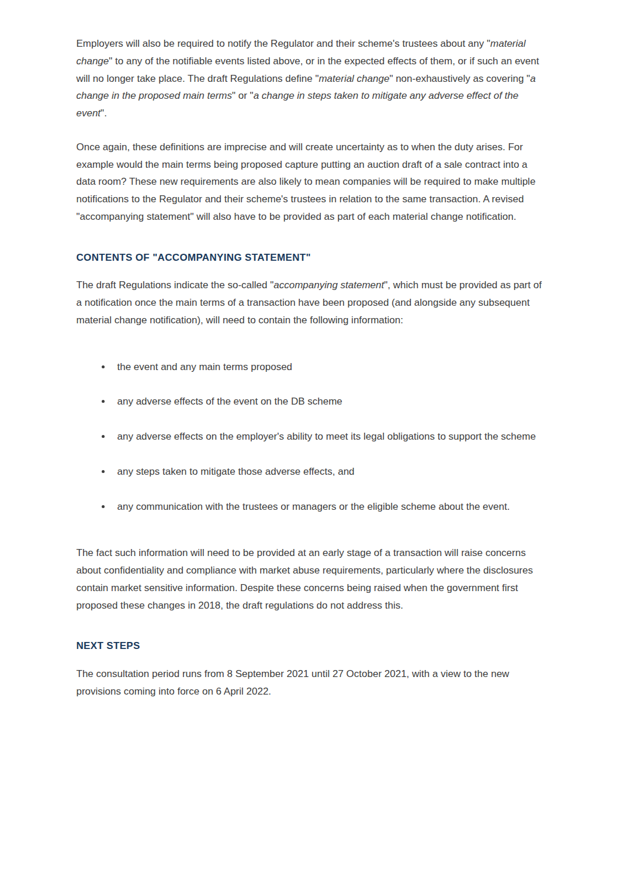Employers will also be required to notify the Regulator and their scheme's trustees about any "material change" to any of the notifiable events listed above, or in the expected effects of them, or if such an event will no longer take place. The draft Regulations define "material change" non-exhaustively as covering "a change in the proposed main terms" or "a change in steps taken to mitigate any adverse effect of the event".
Once again, these definitions are imprecise and will create uncertainty as to when the duty arises. For example would the main terms being proposed capture putting an auction draft of a sale contract into a data room? These new requirements are also likely to mean companies will be required to make multiple notifications to the Regulator and their scheme's trustees in relation to the same transaction. A revised "accompanying statement" will also have to be provided as part of each material change notification.
CONTENTS OF "ACCOMPANYING STATEMENT"
The draft Regulations indicate the so-called "accompanying statement", which must be provided as part of a notification once the main terms of a transaction have been proposed (and alongside any subsequent material change notification), will need to contain the following information:
the event and any main terms proposed
any adverse effects of the event on the DB scheme
any adverse effects on the employer's ability to meet its legal obligations to support the scheme
any steps taken to mitigate those adverse effects, and
any communication with the trustees or managers or the eligible scheme about the event.
The fact such information will need to be provided at an early stage of a transaction will raise concerns about confidentiality and compliance with market abuse requirements, particularly where the disclosures contain market sensitive information. Despite these concerns being raised when the government first proposed these changes in 2018, the draft regulations do not address this.
NEXT STEPS
The consultation period runs from 8 September 2021 until 27 October 2021, with a view to the new provisions coming into force on 6 April 2022.